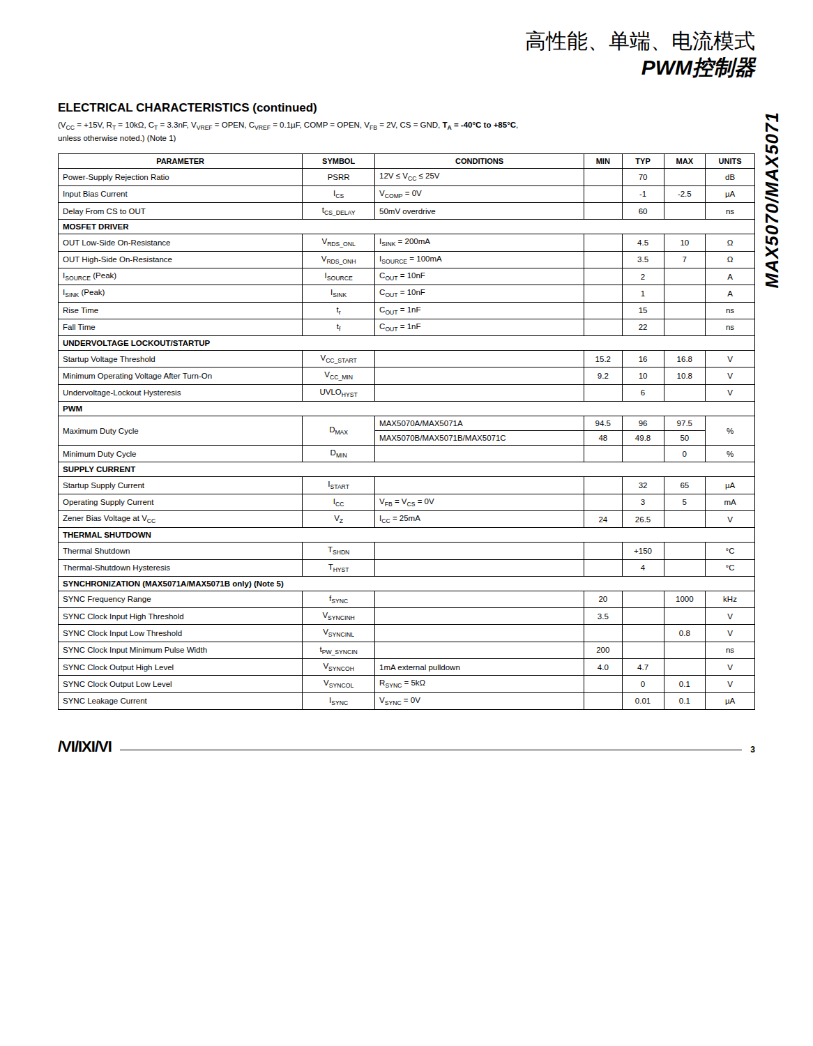高性能、单端、电流模式
PWM控制器
MAX5070/MAX5071
ELECTRICAL CHARACTERISTICS (continued)
(VCC = +15V, RT = 10kΩ, CT = 3.3nF, VVREF = OPEN, CVREF = 0.1µF, COMP = OPEN, VFB = 2V, CS = GND, TA = -40°C to +85°C,
unless otherwise noted.) (Note 1)
| PARAMETER | SYMBOL | CONDITIONS | MIN | TYP | MAX | UNITS |
| --- | --- | --- | --- | --- | --- | --- |
| Power-Supply Rejection Ratio | PSRR | 12V ≤ V CC ≤ 25V | | 70 | | dB |
| Input Bias Current | I CS | V COMP = 0V | | -1 | -2.5 | µA |
| Delay From CS to OUT | t CS_DELAY | 50mV overdrive | | 60 | | ns |
| MOSFET DRIVER |
| OUT Low-Side On-Resistance | V RDS_ONL | I SINK = 200mA | | 4.5 | 10 | Ω |
| OUT High-Side On-Resistance | V RDS_ONH | I SOURCE = 100mA | | 3.5 | 7 | Ω |
| I SOURCE (Peak) | I SOURCE | C OUT = 10nF | | 2 | | A |
| I SINK (Peak) | I SINK | C OUT = 10nF | | 1 | | A |
| Rise Time | t r | C OUT = 1nF | | 15 | | ns |
| Fall Time | t f | C OUT = 1nF | | 22 | | ns |
| UNDERVOLTAGE LOCKOUT/STARTUP |
| Startup Voltage Threshold | V CC_START | | 15.2 | 16 | 16.8 | V |
| Minimum Operating Voltage After Turn-On | V CC_MIN | | 9.2 | 10 | 10.8 | V |
| Undervoltage-Lockout Hysteresis | UVLO HYST | | | 6 | | V |
| PWM |
| Maximum Duty Cycle | D MAX | MAX5070A/MAX5071A | 94.5 | 96 | 97.5 | % |
| MAX5070B/MAX5071B/MAX5071C | 48 | 49.8 | 50 |
| Minimum Duty Cycle | D MIN | | | | 0 | % |
| SUPPLY CURRENT |
| Startup Supply Current | I START | | | 32 | 65 | µA |
| Operating Supply Current | I CC | V FB = V CS = 0V | | 3 | 5 | mA |
| Zener Bias Voltage at V CC | V Z | I CC = 25mA | 24 | 26.5 | | V |
| THERMAL SHUTDOWN |
| Thermal Shutdown | T SHDN | | | +150 | | °C |
| Thermal-Shutdown Hysteresis | T HYST | | | 4 | | °C |
| SYNCHRONIZATION (MAX5071A/MAX5071B only) (Note 5) |
| SYNC Frequency Range | f SYNC | | 20 | | 1000 | kHz |
| SYNC Clock Input High Threshold | V SYNCINH | | 3.5 | | | V |
| SYNC Clock Input Low Threshold | V SYNCINL | | | | 0.8 | V |
| SYNC Clock Input Minimum Pulse Width | t PW_SYNCIN | | 200 | | | ns |
| SYNC Clock Output High Level | V SYNCOH | 1mA external pulldown | 4.0 | 4.7 | | V |
| SYNC Clock Output Low Level | V SYNCOL | R SYNC = 5kΩ | | 0 | 0.1 | V |
| SYNC Leakage Current | I SYNC | V SYNC = 0V | | 0.01 | 0.1 | µA |
/VI/IXI/VI
3